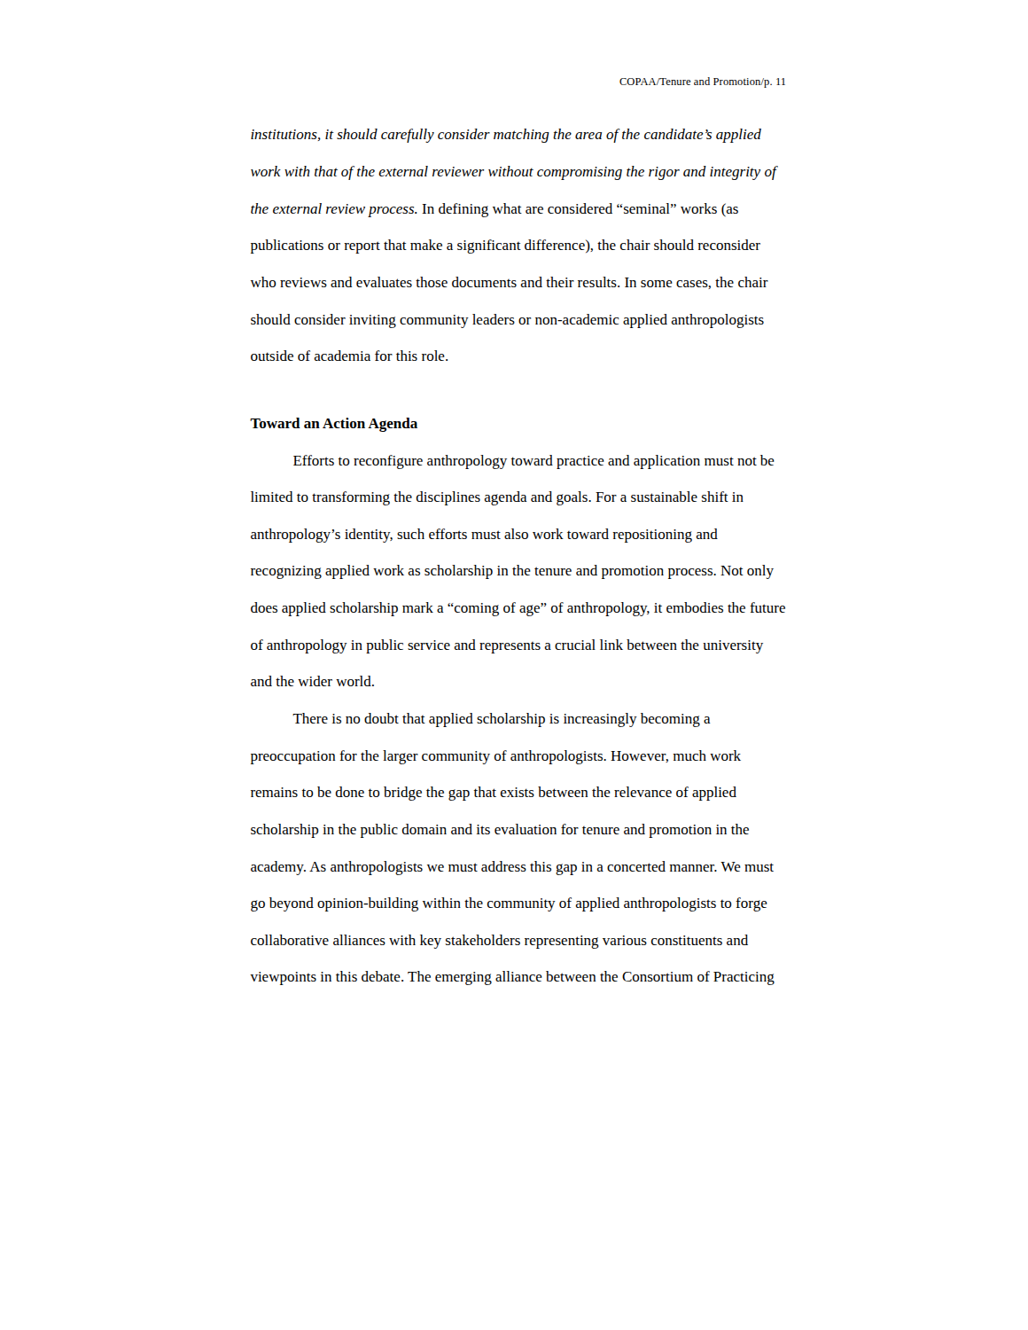COPAA/Tenure and Promotion/p. 11
institutions, it should carefully consider matching the area of the candidate’s applied work with that of the external reviewer without compromising the rigor and integrity of the external review process. In defining what are considered “seminal” works (as publications or report that make a significant difference), the chair should reconsider who reviews and evaluates those documents and their results. In some cases, the chair should consider inviting community leaders or non-academic applied anthropologists outside of academia for this role.
Toward an Action Agenda
Efforts to reconfigure anthropology toward practice and application must not be limited to transforming the disciplines agenda and goals. For a sustainable shift in anthropology’s identity, such efforts must also work toward repositioning and recognizing applied work as scholarship in the tenure and promotion process. Not only does applied scholarship mark a “coming of age” of anthropology, it embodies the future of anthropology in public service and represents a crucial link between the university and the wider world.
There is no doubt that applied scholarship is increasingly becoming a preoccupation for the larger community of anthropologists. However, much work remains to be done to bridge the gap that exists between the relevance of applied scholarship in the public domain and its evaluation for tenure and promotion in the academy. As anthropologists we must address this gap in a concerted manner. We must go beyond opinion-building within the community of applied anthropologists to forge collaborative alliances with key stakeholders representing various constituents and viewpoints in this debate. The emerging alliance between the Consortium of Practicing